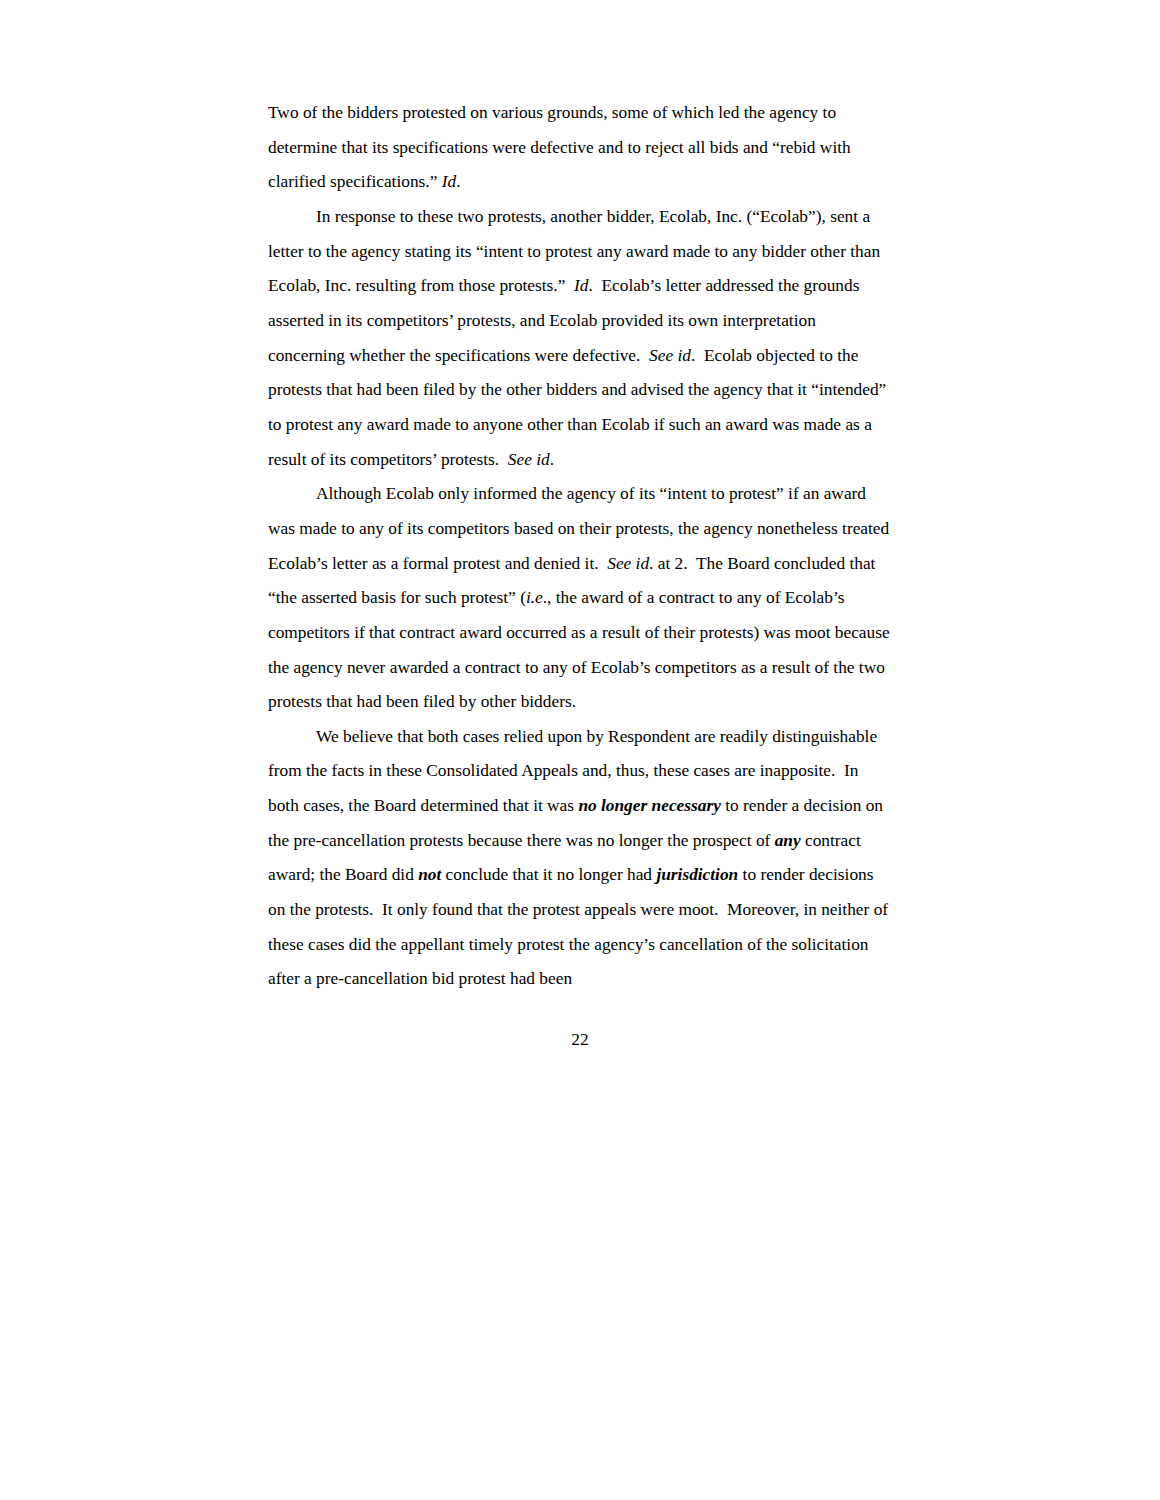Two of the bidders protested on various grounds, some of which led the agency to determine that its specifications were defective and to reject all bids and “rebid with clarified specifications.” Id.
In response to these two protests, another bidder, Ecolab, Inc. (“Ecolab”), sent a letter to the agency stating its “intent to protest any award made to any bidder other than Ecolab, Inc. resulting from those protests.” Id. Ecolab’s letter addressed the grounds asserted in its competitors’ protests, and Ecolab provided its own interpretation concerning whether the specifications were defective. See id. Ecolab objected to the protests that had been filed by the other bidders and advised the agency that it “intended” to protest any award made to anyone other than Ecolab if such an award was made as a result of its competitors’ protests. See id.
Although Ecolab only informed the agency of its “intent to protest” if an award was made to any of its competitors based on their protests, the agency nonetheless treated Ecolab’s letter as a formal protest and denied it. See id. at 2. The Board concluded that “the asserted basis for such protest” (i.e., the award of a contract to any of Ecolab’s competitors if that contract award occurred as a result of their protests) was moot because the agency never awarded a contract to any of Ecolab’s competitors as a result of the two protests that had been filed by other bidders.
We believe that both cases relied upon by Respondent are readily distinguishable from the facts in these Consolidated Appeals and, thus, these cases are inapposite. In both cases, the Board determined that it was no longer necessary to render a decision on the pre-cancellation protests because there was no longer the prospect of any contract award; the Board did not conclude that it no longer had jurisdiction to render decisions on the protests. It only found that the protest appeals were moot. Moreover, in neither of these cases did the appellant timely protest the agency’s cancellation of the solicitation after a pre-cancellation bid protest had been
22